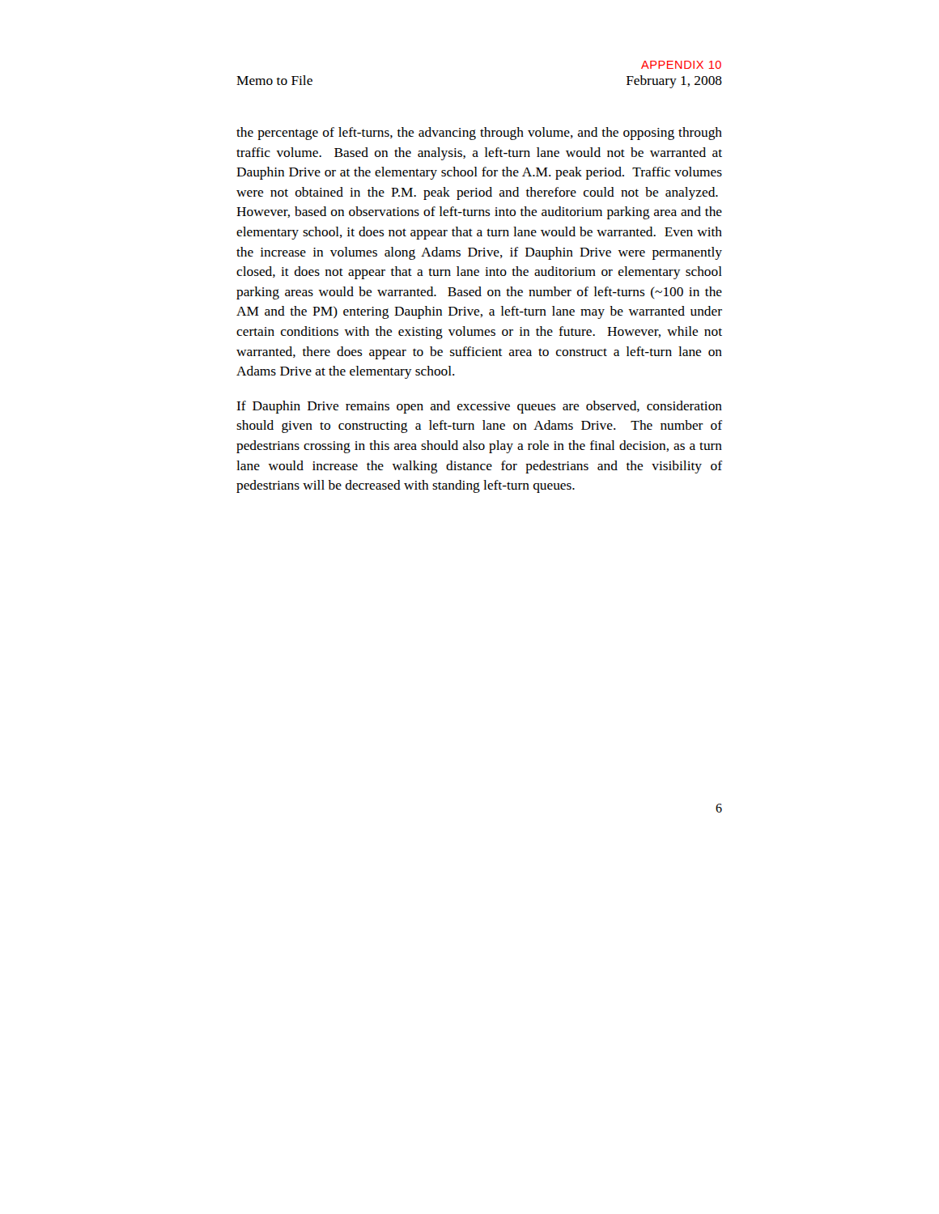APPENDIX 10
Memo to File
February 1, 2008
the percentage of left-turns, the advancing through volume, and the opposing through traffic volume. Based on the analysis, a left-turn lane would not be warranted at Dauphin Drive or at the elementary school for the A.M. peak period. Traffic volumes were not obtained in the P.M. peak period and therefore could not be analyzed. However, based on observations of left-turns into the auditorium parking area and the elementary school, it does not appear that a turn lane would be warranted. Even with the increase in volumes along Adams Drive, if Dauphin Drive were permanently closed, it does not appear that a turn lane into the auditorium or elementary school parking areas would be warranted. Based on the number of left-turns (~100 in the AM and the PM) entering Dauphin Drive, a left-turn lane may be warranted under certain conditions with the existing volumes or in the future. However, while not warranted, there does appear to be sufficient area to construct a left-turn lane on Adams Drive at the elementary school.
If Dauphin Drive remains open and excessive queues are observed, consideration should given to constructing a left-turn lane on Adams Drive. The number of pedestrians crossing in this area should also play a role in the final decision, as a turn lane would increase the walking distance for pedestrians and the visibility of pedestrians will be decreased with standing left-turn queues.
6